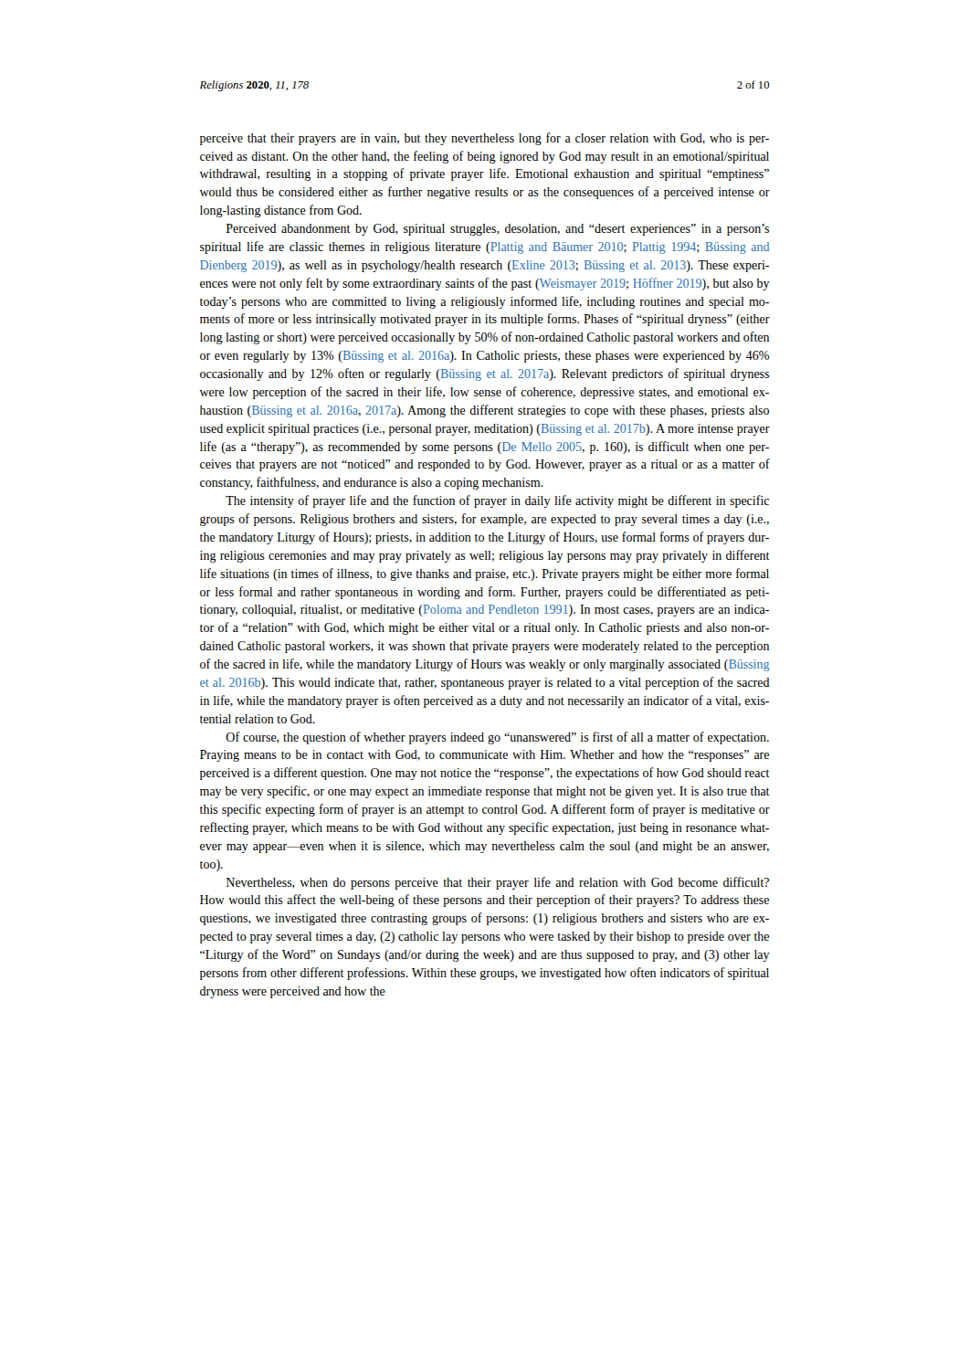Religions 2020, 11, 178
2 of 10
perceive that their prayers are in vain, but they nevertheless long for a closer relation with God, who is perceived as distant. On the other hand, the feeling of being ignored by God may result in an emotional/spiritual withdrawal, resulting in a stopping of private prayer life. Emotional exhaustion and spiritual “emptiness” would thus be considered either as further negative results or as the consequences of a perceived intense or long-lasting distance from God.
Perceived abandonment by God, spiritual struggles, desolation, and “desert experiences” in a person’s spiritual life are classic themes in religious literature (Plattig and Bäumer 2010; Plattig 1994; Büssing and Dienberg 2019), as well as in psychology/health research (Exline 2013; Büssing et al. 2013). These experiences were not only felt by some extraordinary saints of the past (Weismayer 2019; Höffner 2019), but also by today’s persons who are committed to living a religiously informed life, including routines and special moments of more or less intrinsically motivated prayer in its multiple forms. Phases of “spiritual dryness” (either long lasting or short) were perceived occasionally by 50% of non-ordained Catholic pastoral workers and often or even regularly by 13% (Büssing et al. 2016a). In Catholic priests, these phases were experienced by 46% occasionally and by 12% often or regularly (Büssing et al. 2017a). Relevant predictors of spiritual dryness were low perception of the sacred in their life, low sense of coherence, depressive states, and emotional exhaustion (Büssing et al. 2016a, 2017a). Among the different strategies to cope with these phases, priests also used explicit spiritual practices (i.e., personal prayer, meditation) (Büssing et al. 2017b). A more intense prayer life (as a “therapy”), as recommended by some persons (De Mello 2005, p. 160), is difficult when one perceives that prayers are not “noticed” and responded to by God. However, prayer as a ritual or as a matter of constancy, faithfulness, and endurance is also a coping mechanism.
The intensity of prayer life and the function of prayer in daily life activity might be different in specific groups of persons. Religious brothers and sisters, for example, are expected to pray several times a day (i.e., the mandatory Liturgy of Hours); priests, in addition to the Liturgy of Hours, use formal forms of prayers during religious ceremonies and may pray privately as well; religious lay persons may pray privately in different life situations (in times of illness, to give thanks and praise, etc.). Private prayers might be either more formal or less formal and rather spontaneous in wording and form. Further, prayers could be differentiated as petitionary, colloquial, ritualist, or meditative (Poloma and Pendleton 1991). In most cases, prayers are an indicator of a “relation” with God, which might be either vital or a ritual only. In Catholic priests and also non-ordained Catholic pastoral workers, it was shown that private prayers were moderately related to the perception of the sacred in life, while the mandatory Liturgy of Hours was weakly or only marginally associated (Büssing et al. 2016b). This would indicate that, rather, spontaneous prayer is related to a vital perception of the sacred in life, while the mandatory prayer is often perceived as a duty and not necessarily an indicator of a vital, existential relation to God.
Of course, the question of whether prayers indeed go “unanswered” is first of all a matter of expectation. Praying means to be in contact with God, to communicate with Him. Whether and how the “responses” are perceived is a different question. One may not notice the “response”, the expectations of how God should react may be very specific, or one may expect an immediate response that might not be given yet. It is also true that this specific expecting form of prayer is an attempt to control God. A different form of prayer is meditative or reflecting prayer, which means to be with God without any specific expectation, just being in resonance whatever may appear—even when it is silence, which may nevertheless calm the soul (and might be an answer, too).
Nevertheless, when do persons perceive that their prayer life and relation with God become difficult? How would this affect the well-being of these persons and their perception of their prayers? To address these questions, we investigated three contrasting groups of persons: (1) religious brothers and sisters who are expected to pray several times a day, (2) catholic lay persons who were tasked by their bishop to preside over the “Liturgy of the Word” on Sundays (and/or during the week) and are thus supposed to pray, and (3) other lay persons from other different professions. Within these groups, we investigated how often indicators of spiritual dryness were perceived and how the